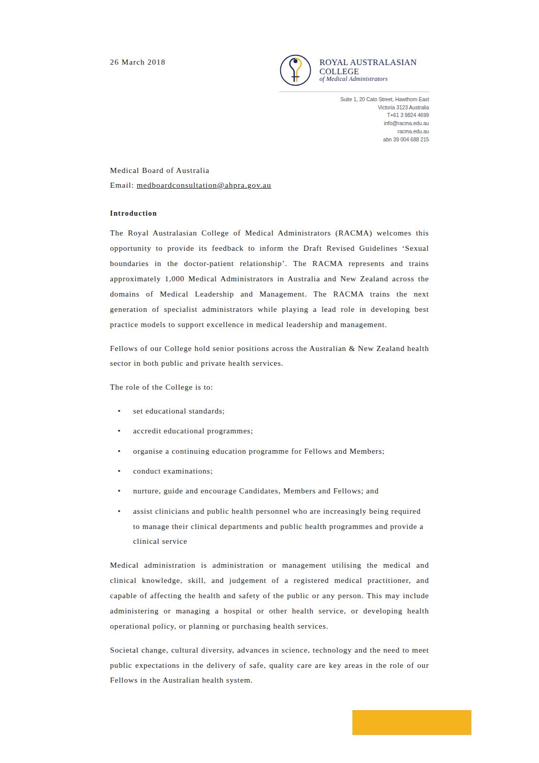26 March 2018
ROYAL AUSTRALASIAN COLLEGE
of Medical Administrators
Suite 1, 20 Cato Street, Hawthorn East
Victoria 3123 Australia
T+61 3 9824 4699
info@racma.edu.au
racma.edu.au
abn 39 004 688 215
Medical Board of Australia
Email: medboardconsultation@ahpra.gov.au
Introduction
The Royal Australasian College of Medical Administrators (RACMA) welcomes this opportunity to provide its feedback to inform the Draft Revised Guidelines ‘Sexual boundaries in the doctor-patient relationship’. The RACMA represents and trains approximately 1,000 Medical Administrators in Australia and New Zealand across the domains of Medical Leadership and Management. The RACMA trains the next generation of specialist administrators while playing a lead role in developing best practice models to support excellence in medical leadership and management.
Fellows of our College hold senior positions across the Australian & New Zealand health sector in both public and private health services.
The role of the College is to:
set educational standards;
accredit educational programmes;
organise a continuing education programme for Fellows and Members;
conduct examinations;
nurture, guide and encourage Candidates, Members and Fellows; and
assist clinicians and public health personnel who are increasingly being required to manage their clinical departments and public health programmes and provide a clinical service
Medical administration is administration or management utilising the medical and clinical knowledge, skill, and judgement of a registered medical practitioner, and capable of affecting the health and safety of the public or any person. This may include administering or managing a hospital or other health service, or developing health operational policy, or planning or purchasing health services.
Societal change, cultural diversity, advances in science, technology and the need to meet public expectations in the delivery of safe, quality care are key areas in the role of our Fellows in the Australian health system.